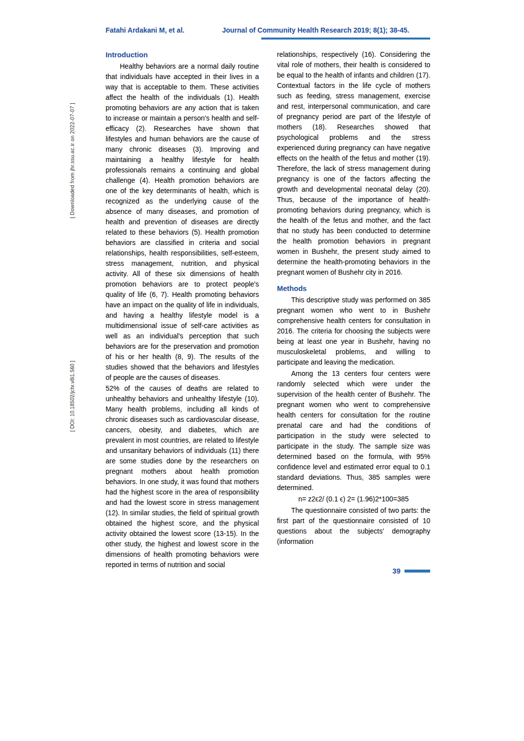Fatahi Ardakani M, et al.
Journal of Community Health Research 2019; 8(1); 38-45.
Introduction
Healthy behaviors are a normal daily routine that individuals have accepted in their lives in a way that is acceptable to them. These activities affect the health of the individuals (1). Health promoting behaviors are any action that is taken to increase or maintain a person's health and self-efficacy (2). Researches have shown that lifestyles and human behaviors are the cause of many chronic diseases (3). Improving and maintaining a healthy lifestyle for health professionals remains a continuing and global challenge (4). Health promotion behaviors are one of the key determinants of health, which is recognized as the underlying cause of the absence of many diseases, and promotion of health and prevention of diseases are directly related to these behaviors (5). Health promotion behaviors are classified in criteria and social relationships, health responsibilities, self-esteem, stress management, nutrition, and physical activity. All of these six dimensions of health promotion behaviors are to protect people's quality of life (6, 7). Health promoting behaviors have an impact on the quality of life in individuals, and having a healthy lifestyle model is a multidimensional issue of self-care activities as well as an individual's perception that such behaviors are for the preservation and promotion of his or her health (8, 9). The results of the studies showed that the behaviors and lifestyles of people are the causes of diseases.
52% of the causes of deaths are related to unhealthy behaviors and unhealthy lifestyle (10). Many health problems, including all kinds of chronic diseases such as cardiovascular disease, cancers, obesity, and diabetes, which are prevalent in most countries, are related to lifestyle and unsanitary behaviors of individuals (11) there are some studies done by the researchers on pregnant mothers about health promotion behaviors. In one study, it was found that mothers had the highest score in the area of responsibility and had the lowest score in stress management (12). In similar studies, the field of spiritual growth obtained the highest score, and the physical activity obtained the lowest score (13-15). In the other study, the highest and lowest score in the dimensions of health promoting behaviors were reported in terms of nutrition and social
relationships, respectively (16). Considering the vital role of mothers, their health is considered to be equal to the health of infants and children (17). Contextual factors in the life cycle of mothers such as feeding, stress management, exercise and rest, interpersonal communication, and care of pregnancy period are part of the lifestyle of mothers (18). Researches showed that psychological problems and the stress experienced during pregnancy can have negative effects on the health of the fetus and mother (19). Therefore, the lack of stress management during pregnancy is one of the factors affecting the growth and developmental neonatal delay (20). Thus, because of the importance of health-promoting behaviors during pregnancy, which is the health of the fetus and mother, and the fact that no study has been conducted to determine the health promotion behaviors in pregnant women in Bushehr, the present study aimed to determine the health-promoting behaviors in the pregnant women of Bushehr city in 2016.
Methods
This descriptive study was performed on 385 pregnant women who went to in Bushehr comprehensive health centers for consultation in 2016. The criteria for choosing the subjects were being at least one year in Bushehr, having no musculoskeletal problems, and willing to participate and leaving the medication.
Among the 13 centers four centers were randomly selected which were under the supervision of the health center of Bushehr. The pregnant women who went to comprehensive health centers for consultation for the routine prenatal care and had the conditions of participation in the study were selected to participate in the study. The sample size was determined based on the formula, with 95% confidence level and estimated error equal to 0.1 standard deviations. Thus, 385 samples were determined.
n= z2ϵ2/ (0.1 ϵ) 2= (1.96)2*100=385
The questionnaire consisted of two parts: the first part of the questionnaire consisted of 10 questions about the subjects' demography (information
[ Downloaded from jhr.ssu.ac.ir on 2022-07-07 ]
[ DOI: 10.18502/jchr.v8i1.560 ]
39